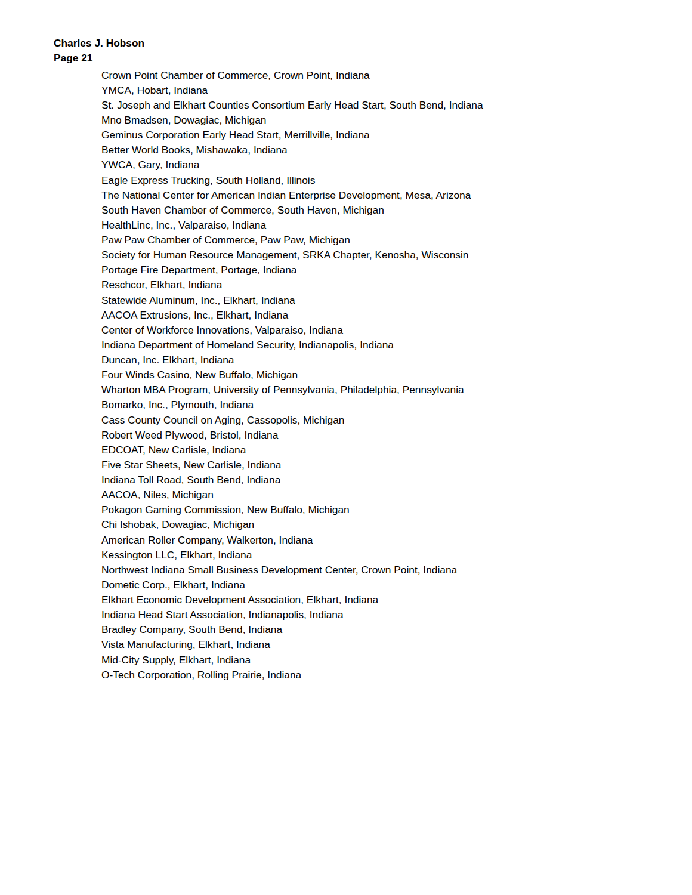Charles J. Hobson Page 21
Crown Point Chamber of Commerce, Crown Point, Indiana
YMCA, Hobart, Indiana
St. Joseph and Elkhart Counties Consortium Early Head Start, South Bend, Indiana
Mno Bmadsen, Dowagiac, Michigan
Geminus Corporation Early Head Start, Merrillville, Indiana
Better World Books, Mishawaka, Indiana
YWCA, Gary, Indiana
Eagle Express Trucking, South Holland, Illinois
The National Center for American Indian Enterprise Development, Mesa, Arizona
South Haven Chamber of Commerce, South Haven, Michigan
HealthLinc, Inc., Valparaiso, Indiana
Paw Paw Chamber of Commerce, Paw Paw, Michigan
Society for Human Resource Management, SRKA Chapter, Kenosha, Wisconsin
Portage Fire Department, Portage, Indiana
Reschcor, Elkhart, Indiana
Statewide Aluminum, Inc., Elkhart, Indiana
AACOA Extrusions, Inc., Elkhart, Indiana
Center of Workforce Innovations, Valparaiso, Indiana
Indiana Department of Homeland Security, Indianapolis, Indiana
Duncan, Inc. Elkhart, Indiana
Four Winds Casino, New Buffalo, Michigan
Wharton MBA Program, University of Pennsylvania, Philadelphia, Pennsylvania
Bomarko, Inc., Plymouth, Indiana
Cass County Council on Aging, Cassopolis, Michigan
Robert Weed Plywood, Bristol, Indiana
EDCOAT, New Carlisle, Indiana
Five Star Sheets, New Carlisle, Indiana
Indiana Toll Road, South Bend, Indiana
AACOA, Niles, Michigan
Pokagon Gaming Commission, New Buffalo, Michigan
Chi Ishobak, Dowagiac, Michigan
American Roller Company, Walkerton, Indiana
Kessington LLC, Elkhart, Indiana
Northwest Indiana Small Business Development Center, Crown Point, Indiana
Dometic Corp., Elkhart, Indiana
Elkhart Economic Development Association, Elkhart, Indiana
Indiana Head Start Association, Indianapolis, Indiana
Bradley Company, South Bend, Indiana
Vista Manufacturing, Elkhart, Indiana
Mid-City Supply, Elkhart, Indiana
O-Tech Corporation, Rolling Prairie, Indiana